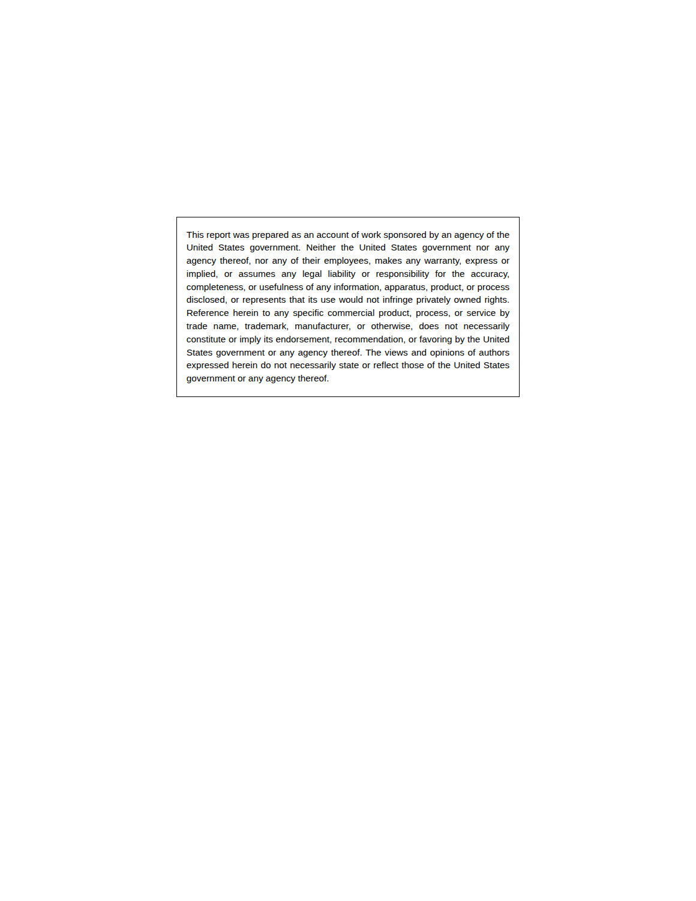This report was prepared as an account of work sponsored by an agency of the United States government. Neither the United States government nor any agency thereof, nor any of their employees, makes any warranty, express or implied, or assumes any legal liability or responsibility for the accuracy, completeness, or usefulness of any information, apparatus, product, or process disclosed, or represents that its use would not infringe privately owned rights. Reference herein to any specific commercial product, process, or service by trade name, trademark, manufacturer, or otherwise, does not necessarily constitute or imply its endorsement, recommendation, or favoring by the United States government or any agency thereof. The views and opinions of authors expressed herein do not necessarily state or reflect those of the United States government or any agency thereof.